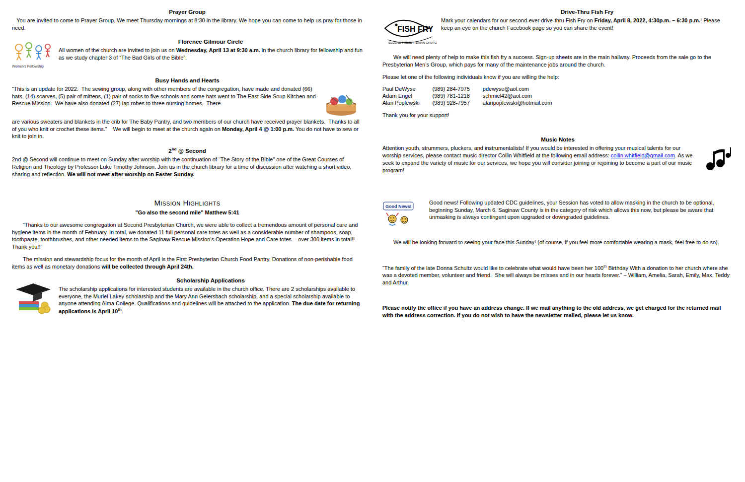Prayer Group
You are invited to come to Prayer Group. We meet Thursday mornings at 8:30 in the library. We hope you can come to help us pray for those in need.
Women's Fellowship
Florence Gilmour Circle
All women of the church are invited to join us on Wednesday, April 13 at 9:30 a.m. in the church library for fellowship and fun as we study chapter 3 of “The Bad Girls of the Bible”.
Busy Hands and Hearts
“This is an update for 2022. The sewing group, along with other members of the congregation, have made and donated (66) hats, (14) scarves, (5) pair of mittens, (1) pair of socks to five schools and some hats went to The East Side Soup Kitchen and Rescue Mission. We have also donated (27) lap robes to three nursing homes. There
are various sweaters and blankets in the crib for The Baby Pantry, and two members of our church have received prayer blankets. Thanks to all of you who knit or crochet these items.” We will begin to meet at the church again on Monday, April 4 @ 1:00 p.m. You do not have to sew or knit to join in.
2nd @ Second
2nd @ Second will continue to meet on Sunday after worship with the continuation of “The Story of the Bible" one of the Great Courses of Religion and Theology by Professor Luke Timothy Johnson. Join us in the church library for a time of discussion after watching a short video, sharing and reflection. We will not meet after worship on Easter Sunday.
Mission Highlights
"Go also the second mile" Matthew 5:41
“Thanks to our awesome congregation at Second Presbyterian Church, we were able to collect a tremendous amount of personal care and hygiene items in the month of February. In total, we donated 11 full personal care totes as well as a considerable number of shampoos, soap, toothpaste, toothbrushes, and other needed items to the Saginaw Rescue Mission's Operation Hope and Care totes -- over 300 items in total!! Thank you!!”
The mission and stewardship focus for the month of April is the First Presbyterian Church Food Pantry. Donations of non-perishable food items as well as monetary donations will be collected through April 24th.
Scholarship Applications
The scholarship applications for interested students are available in the church office. There are 2 scholarships available to everyone, the Muriel Lakey scholarship and the Mary Ann Geiersbach scholarship, and a special scholarship available to anyone attending Alma College. Qualifications and guidelines will be attached to the application. The due date for returning applications is April 10th.
FISH FRY SECOND PRESBYTERIAN CHURCH
Drive-Thru Fish Fry
Mark your calendars for our second-ever drive-thru Fish Fry on Friday, April 8, 2022, 4:30p.m. – 6:30 p.m.! Please keep an eye on the church Facebook page so you can share the event!
We will need plenty of help to make this fish fry a success. Sign-up sheets are in the main hallway. Proceeds from the sale go to the Presbyterian Men’s Group, which pays for many of the maintenance jobs around the church.
Please let one of the following individuals know if you are willing the help:
| Paul DeWyse | (989) 284-7975 | pdewyse@aol.com |
| Adam Engel | (989) 781-1218 | schmiel42@aol.com |
| Alan Poplewski | (989) 928-7957 | alanpoplewski@hotmail.com |
Thank you for your support!
Music Notes
Attention youth, strummers, pluckers, and instrumentalists! If you would be interested in offering your musical talents for our worship services, please contact music director Collin Whitfield at the following email address: collin.whitfield@gmail.com. As we seek to expand the variety of music for our services, we hope you will consider joining or rejoining to become a part of our music program!
Good News!
Good news! Following updated CDC guidelines, your Session has voted to allow masking in the church to be optional, beginning Sunday, March 6. Saginaw County is in the category of risk which allows this now, but please be aware that unmasking is always contingent upon upgraded or downgraded guidelines.
We will be looking forward to seeing your face this Sunday! (of course, if you feel more comfortable wearing a mask, feel free to do so).
“The family of the late Donna Schultz would like to celebrate what would have been her 100th Birthday With a donation to her church where she was a devoted member, volunteer and friend. She will always be misses and in our hearts forever.” – William, Amelia, Sarah, Emily, Max, Teddy and Arthur.
Please notify the office if you have an address change. If we mail anything to the old address, we get charged for the returned mail with the address correction. If you do not wish to have the newsletter mailed, please let us know.